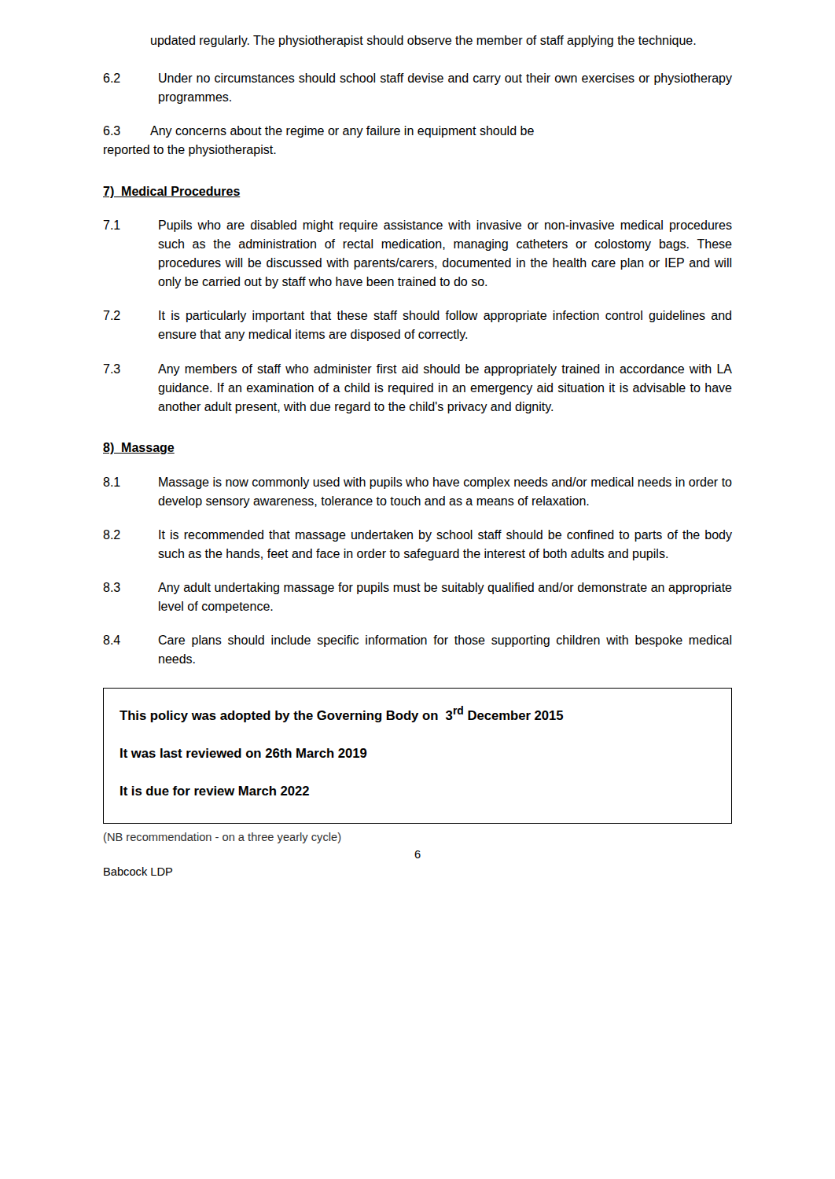updated regularly. The physiotherapist should observe the member of staff applying the technique.
6.2
Under no circumstances should school staff devise and carry out their own exercises or physiotherapy programmes.
6.3 Any concerns about the regime or any failure in equipment should be
reported to the physiotherapist.
7) Medical Procedures
7.1
Pupils who are disabled might require assistance with invasive or non-invasive medical procedures such as the administration of rectal medication, managing catheters or colostomy bags. These procedures will be discussed with parents/carers, documented in the health care plan or IEP and will only be carried out by staff who have been trained to do so.
7.2
It is particularly important that these staff should follow appropriate infection control guidelines and ensure that any medical items are disposed of correctly.
7.3
Any members of staff who administer first aid should be appropriately trained in accordance with LA guidance. If an examination of a child is required in an emergency aid situation it is advisable to have another adult present, with due regard to the child's privacy and dignity.
8) Massage
8.1
Massage is now commonly used with pupils who have complex needs and/or medical needs in order to develop sensory awareness, tolerance to touch and as a means of relaxation.
8.2
It is recommended that massage undertaken by school staff should be confined to parts of the body such as the hands, feet and face in order to safeguard the interest of both adults and pupils.
8.3
Any adult undertaking massage for pupils must be suitably qualified and/or demonstrate an appropriate level of competence.
8.4
Care plans should include specific information for those supporting children with bespoke medical needs.
This policy was adopted by the Governing Body on 3rd December 2015
It was last reviewed on 26th March 2019
It is due for review March 2022
(NB recommendation - on a three yearly cycle)
6
Babcock LDP